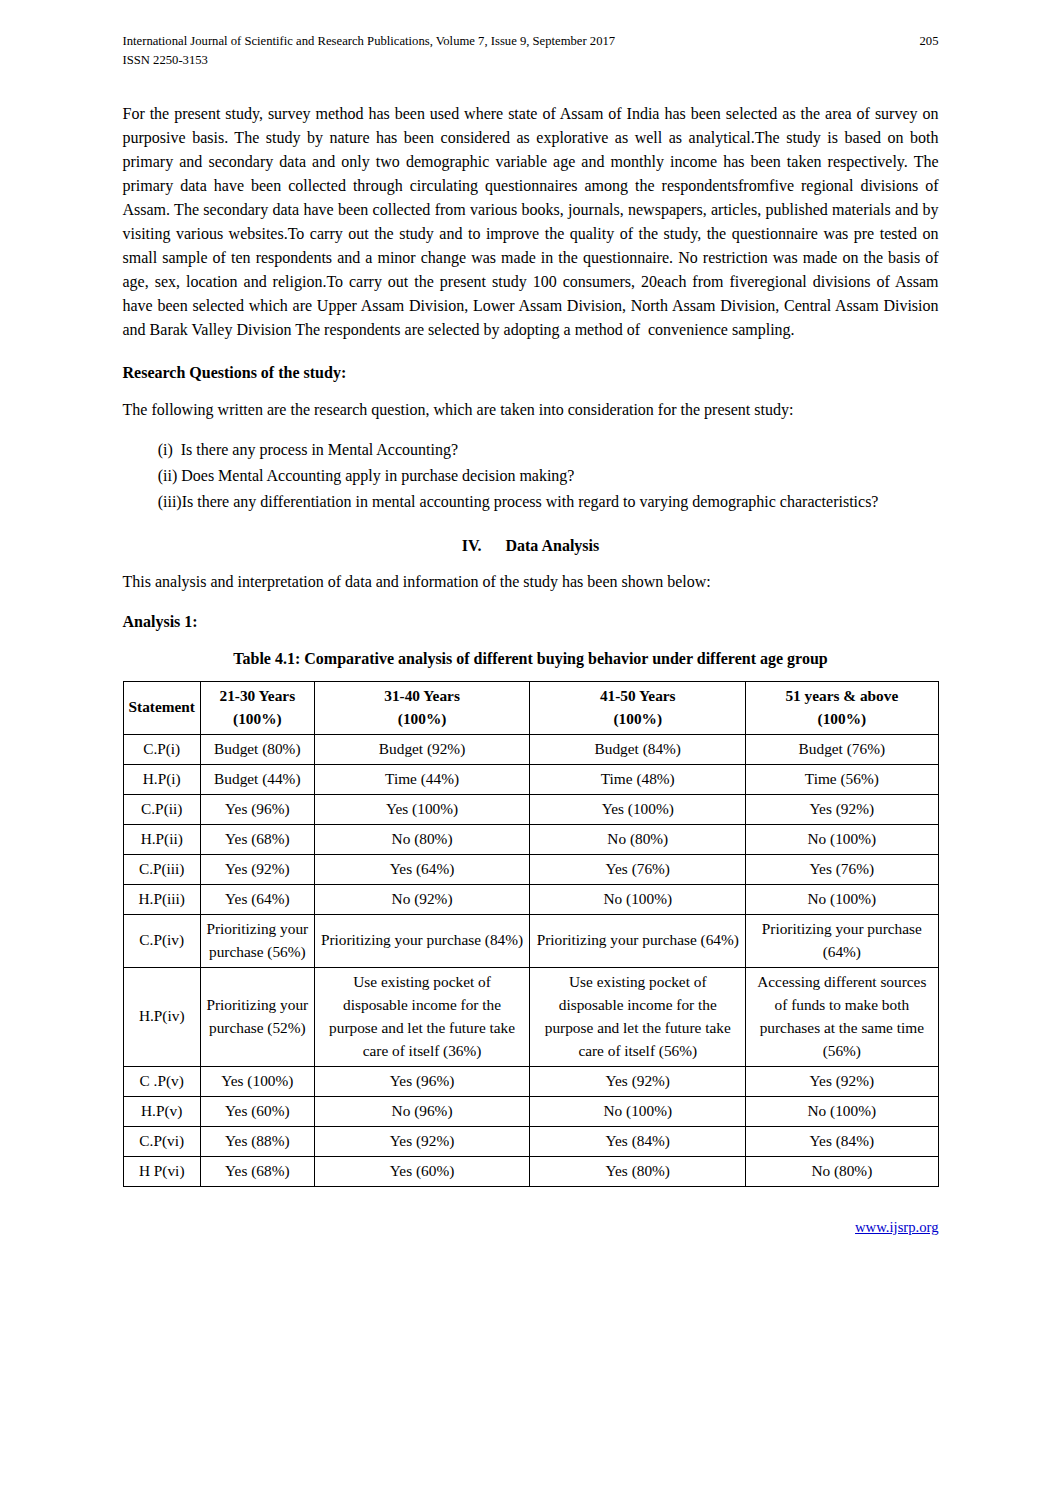International Journal of Scientific and Research Publications, Volume 7, Issue 9, September 2017
ISSN 2250-3153
205
For the present study, survey method has been used where state of Assam of India has been selected as the area of survey on purposive basis. The study by nature has been considered as explorative as well as analytical.The study is based on both primary and secondary data and only two demographic variable age and monthly income has been taken respectively. The primary data have been collected through circulating questionnaires among the respondentsfromfive regional divisions of Assam. The secondary data have been collected from various books, journals, newspapers, articles, published materials and by visiting various websites.To carry out the study and to improve the quality of the study, the questionnaire was pre tested on small sample of ten respondents and a minor change was made in the questionnaire. No restriction was made on the basis of age, sex, location and religion.To carry out the present study 100 consumers, 20each from fiveregional divisions of Assam have been selected which are Upper Assam Division, Lower Assam Division, North Assam Division, Central Assam Division and Barak Valley Division The respondents are selected by adopting a method of convenience sampling.
Research Questions of the study:
The following written are the research question, which are taken into consideration for the present study:
(i) Is there any process in Mental Accounting?
(ii) Does Mental Accounting apply in purchase decision making?
(iii)Is there any differentiation in mental accounting process with regard to varying demographic characteristics?
IV. Data Analysis
This analysis and interpretation of data and information of the study has been shown below:
Analysis 1:
Table 4.1: Comparative analysis of different buying behavior under different age group
| Statement | 21-30 Years (100%) | 31-40 Years (100%) | 41-50 Years (100%) | 51 years & above (100%) |
| --- | --- | --- | --- | --- |
| C.P(i) | Budget (80%) | Budget (92%) | Budget (84%) | Budget (76%) |
| H.P(i) | Budget (44%) | Time (44%) | Time (48%) | Time (56%) |
| C.P(ii) | Yes (96%) | Yes (100%) | Yes (100%) | Yes (92%) |
| H.P(ii) | Yes (68%) | No (80%) | No (80%) | No (100%) |
| C.P(iii) | Yes (92%) | Yes (64%) | Yes (76%) | Yes (76%) |
| H.P(iii) | Yes (64%) | No (92%) | No (100%) | No (100%) |
| C.P(iv) | Prioritizing your purchase (56%) | Prioritizing your purchase (84%) | Prioritizing your purchase (64%) | Prioritizing your purchase (64%) |
| H.P(iv) | Prioritizing your purchase (52%) | Use existing pocket of disposable income for the purpose and let the future take care of itself (36%) | Use existing pocket of disposable income for the purpose and let the future take care of itself (56%) | Accessing different sources of funds to make both purchases at the same time (56%) |
| C .P(v) | Yes (100%) | Yes (96%) | Yes (92%) | Yes (92%) |
| H.P(v) | Yes (60%) | No (96%) | No (100%) | No (100%) |
| C.P(vi) | Yes (88%) | Yes (92%) | Yes (84%) | Yes (84%) |
| H P(vi) | Yes (68%) | Yes (60%) | Yes (80%) | No (80%) |
www.ijsrp.org